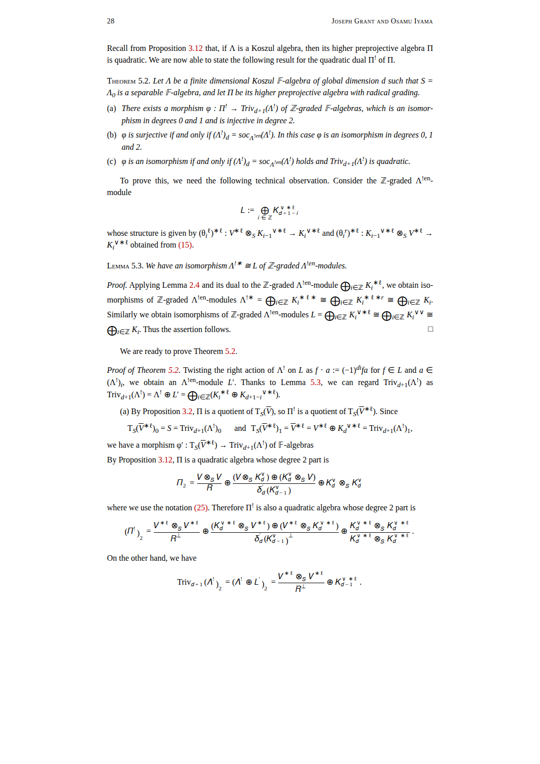28 Joseph Grant and Osamu Iyama
Recall from Proposition 3.12 that, if Λ is a Koszul algebra, then its higher preprojective algebra Π is quadratic. We are now able to state the following result for the quadratic dual Π! of Π.
Theorem 5.2. Let Λ be a finite dimensional Koszul 𝔽-algebra of global dimension d such that S = Λ0 is a separable 𝔽-algebra, and let Π be its higher preprojective algebra with radical grading.
There exists a morphism φ : Π! → Trivd+1(Λ!) of ℤ-graded 𝔽-algebras, which is an isomorphism in degrees 0 and 1 and is injective in degree 2.
φ is surjective if and only if (Λ!)d = socΛ!en(Λ!). In this case φ is an isomorphism in degrees 0, 1 and 2.
φ is an isomorphism if and only if (Λ!)d = socΛ!en(Λ!) holds and Trivd+1(Λ!) is quadratic.
To prove this, we need the following technical observation. Consider the ℤ-graded Λ!en-module
L := ⨁ i∈ℤ K d+1−i ∨∗ℓ
whose structure is given by (θiℓ)∗ℓ : V∗ℓ ⊗S Ki−1∨∗ℓ → Ki∨∗ℓ and (θir)∗ℓ : Ki−1∨∗ℓ ⊗S V∗ℓ → Ki∨∗ℓ obtained from (15).
Lemma 5.3. We have an isomorphism Λ!∗ ≅ L of ℤ-graded Λ!en-modules.
Proof. Applying Lemma 2.4 and its dual to the ℤ-graded Λ!en-module ⨁i∈ℤ Ki∗ℓ, we obtain isomorphisms of ℤ-graded Λ!en-modules Λ!∗ = ⨁i∈ℤ Ki∗ℓ∗ ≅ ⨁i∈ℤ Ki∗ℓ∗r ≅ ⨁i∈ℤ Ki. Similarly we obtain isomorphisms of ℤ-graded Λ!en-modules L = ⨁i∈ℤ Ki∨∗ℓ ≅ ⨁i∈ℤ Ki∨∨ ≅ ⨁i∈ℤ Ki. Thus the assertion follows. □
We are ready to prove Theorem 5.2.
Proof of Theorem 5.2. Twisting the right action of Λ! on L as f · a := (−1)difa for f ∈ L and a ∈ (Λ!)i, we obtain an Λ!en-module L′. Thanks to Lemma 5.3, we can regard Trivd+1(Λ!) as Trivd+1(Λ!) = Λ! ⊕ L′ = ⨁i∈ℤ(Ki∗ℓ ⊕ Kd+1−i∨∗ℓ).
(a) By Proposition 3.2, Π is a quotient of TS(V), so Π! is a quotient of TS(V∗ℓ). Since
TS(V∗ℓ)0 = S = Trivd+1(Λ!)0and TS(V∗ℓ)1 = V∗ℓ = V∗ℓ ⊕ Kd∨∗ℓ = Trivd+1(Λ!)1,
we have a morphism φ′ : TS(V∗ℓ) → Trivd+1(Λ!) of 𝔽-algebras
By Proposition 3.12, Π is a quadratic algebra whose degree 2 part is
Π2 = V⊗SV R ⊕ (V⊗SKd∨) ⊕ (Kd∨⊗SV) δd′(Kd−1∨) ⊕ Kd∨ ⊗S Kd∨
where we use the notation (25). Therefore Π! is also a quadratic algebra whose degree 2 part is
(Π!)2 = V∗ℓ⊗SV∗ℓ R⊥ ⊕ (Kd∨∗ℓ⊗SV∗ℓ) ⊕ (V∗ℓ⊗SKd∨∗ℓ) δd′(Kd−1∨)⊥ ⊕ Kd∨∗ℓ⊗SKd∨∗ℓ Kd∨∗ℓ⊗SKd∨∗ℓ .
On the other hand, we have
Trivd+1 (Λ!)2 = (Λ!⊕L′)2 = V∗ℓ⊗SV∗ℓ R⊥ ⊕ Kd−1∨∗ℓ .